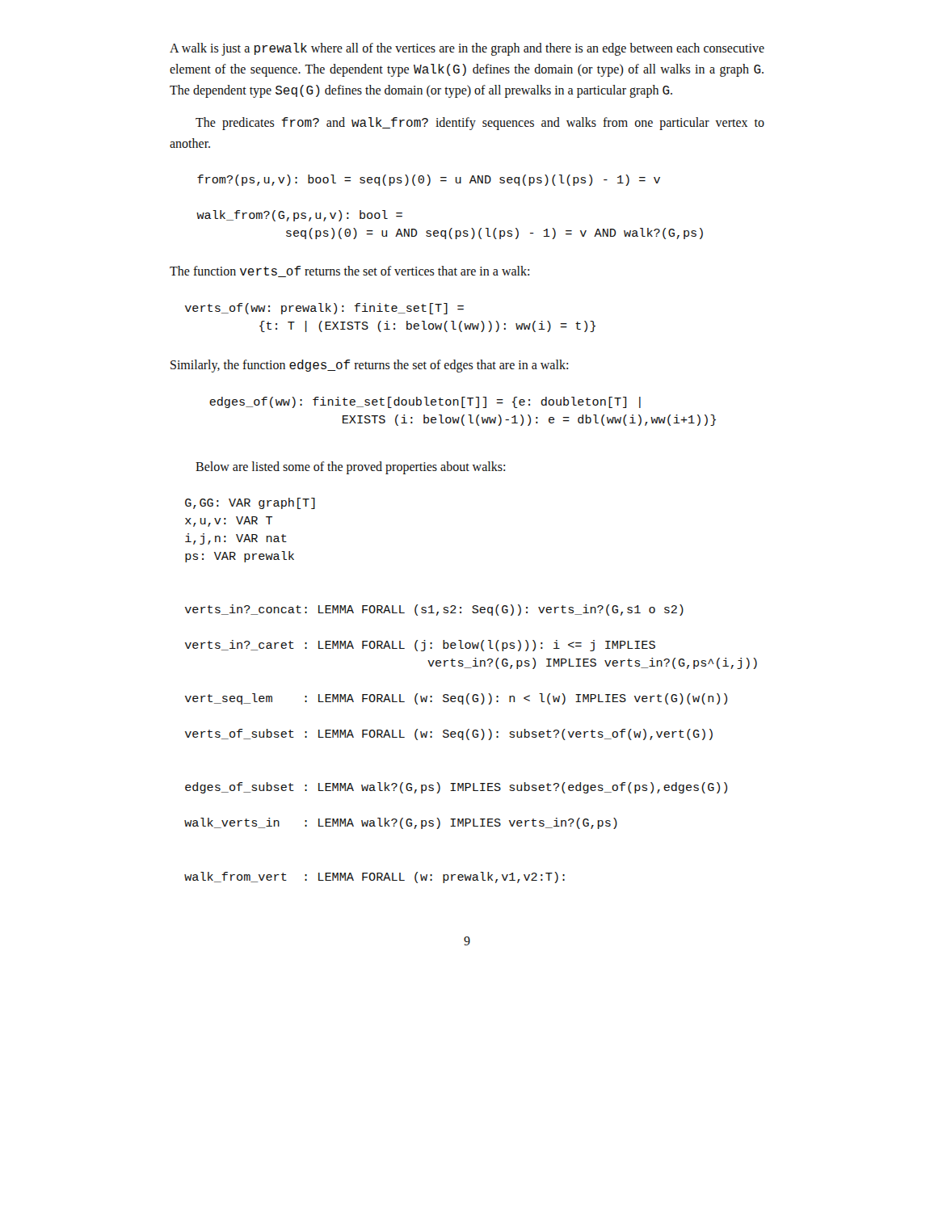A walk is just a prewalk where all of the vertices are in the graph and there is an edge between each consecutive element of the sequence. The dependent type Walk(G) defines the domain (or type) of all walks in a graph G. The dependent type Seq(G) defines the domain (or type) of all prewalks in a particular graph G.
The predicates from? and walk_from? identify sequences and walks from one particular vertex to another.
from?(ps,u,v): bool = seq(ps)(0) = u AND seq(ps)(l(ps) - 1) = v

walk_from?(G,ps,u,v): bool =
            seq(ps)(0) = u AND seq(ps)(l(ps) - 1) = v AND walk?(G,ps)
The function verts_of returns the set of vertices that are in a walk:
verts_of(ww: prewalk): finite_set[T] =
          {t: T | (EXISTS (i: below(l(ww))): ww(i) = t)}
Similarly, the function edges_of returns the set of edges that are in a walk:
edges_of(ww): finite_set[doubleton[T]] = {e: doubleton[T] |
                  EXISTS (i: below(l(ww)-1)): e = dbl(ww(i),ww(i+1))}
Below are listed some of the proved properties about walks:
G,GG: VAR graph[T]
x,u,v: VAR T
i,j,n: VAR nat
ps: VAR prewalk


verts_in?_concat: LEMMA FORALL (s1,s2: Seq(G)): verts_in?(G,s1 o s2)

verts_in?_caret : LEMMA FORALL (j: below(l(ps))): i <= j IMPLIES
                                 verts_in?(G,ps) IMPLIES verts_in?(G,ps^(i,j))

vert_seq_lem    : LEMMA FORALL (w: Seq(G)): n < l(w) IMPLIES vert(G)(w(n))

verts_of_subset : LEMMA FORALL (w: Seq(G)): subset?(verts_of(w),vert(G))


edges_of_subset : LEMMA walk?(G,ps) IMPLIES subset?(edges_of(ps),edges(G))

walk_verts_in   : LEMMA walk?(G,ps) IMPLIES verts_in?(G,ps)


walk_from_vert  : LEMMA FORALL (w: prewalk,v1,v2:T):
9